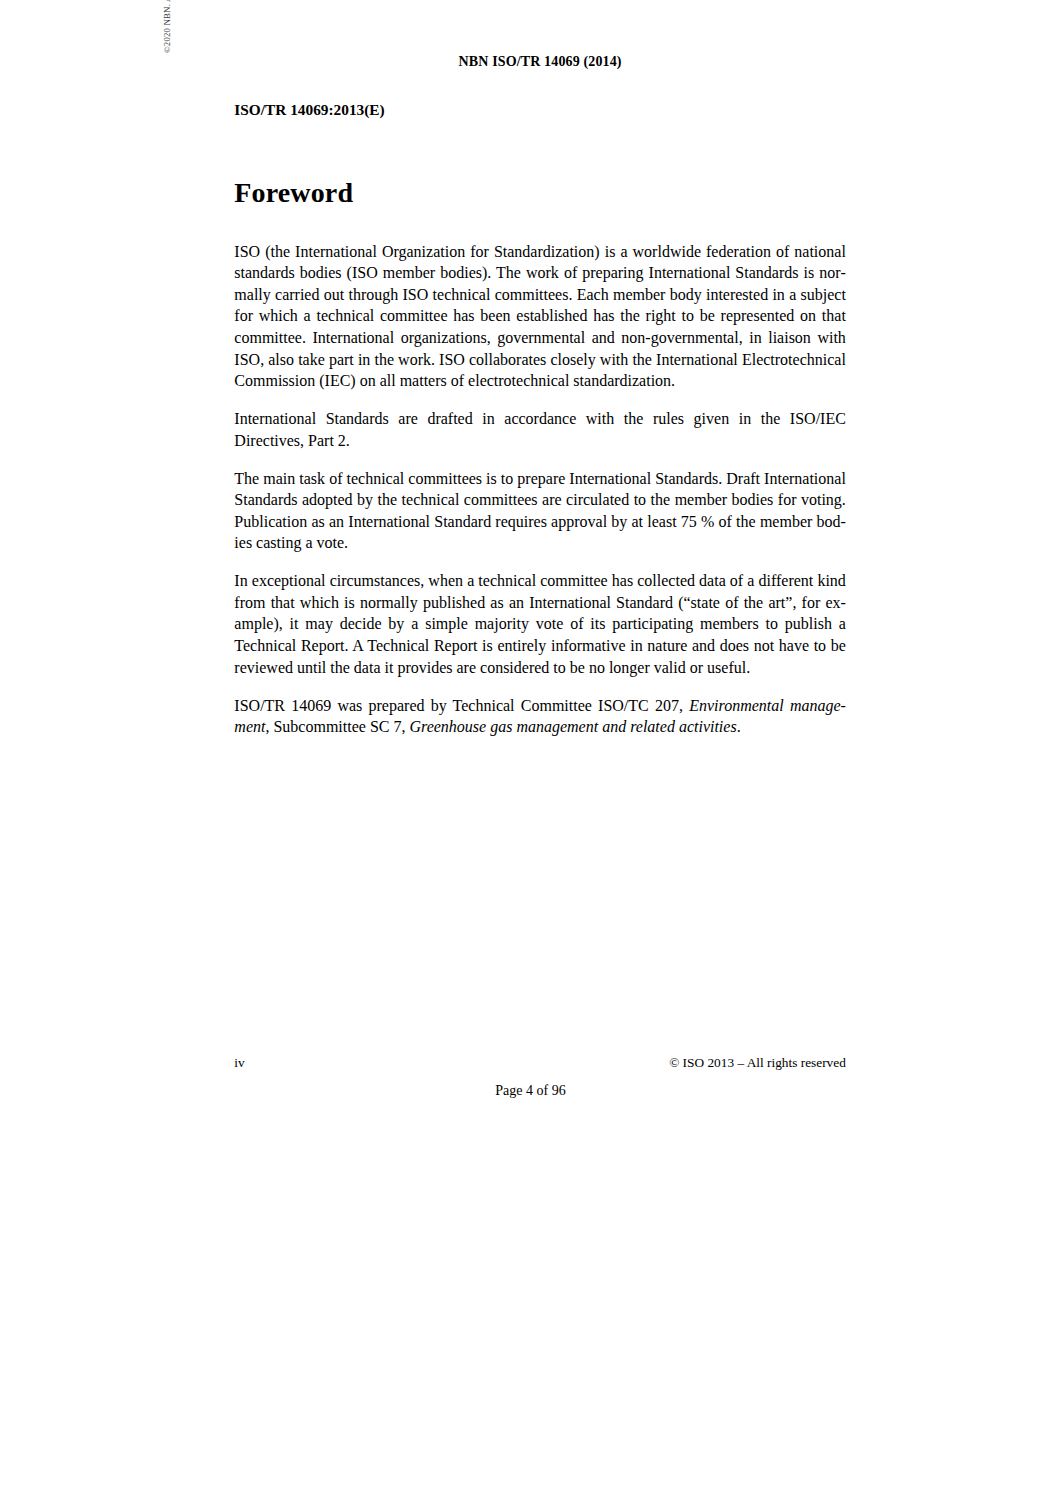©2020 NBN. All rights reserved – PREVIEW first 9 pages
NBN ISO/TR 14069 (2014)
ISO/TR 14069:2013(E)
Foreword
ISO (the International Organization for Standardization) is a worldwide federation of national standards bodies (ISO member bodies). The work of preparing International Standards is normally carried out through ISO technical committees. Each member body interested in a subject for which a technical committee has been established has the right to be represented on that committee. International organizations, governmental and non-governmental, in liaison with ISO, also take part in the work. ISO collaborates closely with the International Electrotechnical Commission (IEC) on all matters of electrotechnical standardization.
International Standards are drafted in accordance with the rules given in the ISO/IEC Directives, Part 2.
The main task of technical committees is to prepare International Standards. Draft International Standards adopted by the technical committees are circulated to the member bodies for voting. Publication as an International Standard requires approval by at least 75 % of the member bodies casting a vote.
In exceptional circumstances, when a technical committee has collected data of a different kind from that which is normally published as an International Standard (“state of the art”, for example), it may decide by a simple majority vote of its participating members to publish a Technical Report. A Technical Report is entirely informative in nature and does not have to be reviewed until the data it provides are considered to be no longer valid or useful.
ISO/TR 14069 was prepared by Technical Committee ISO/TC 207, Environmental management, Subcommittee SC 7, Greenhouse gas management and related activities.
iv © ISO 2013 – All rights reserved
Page 4 of 96